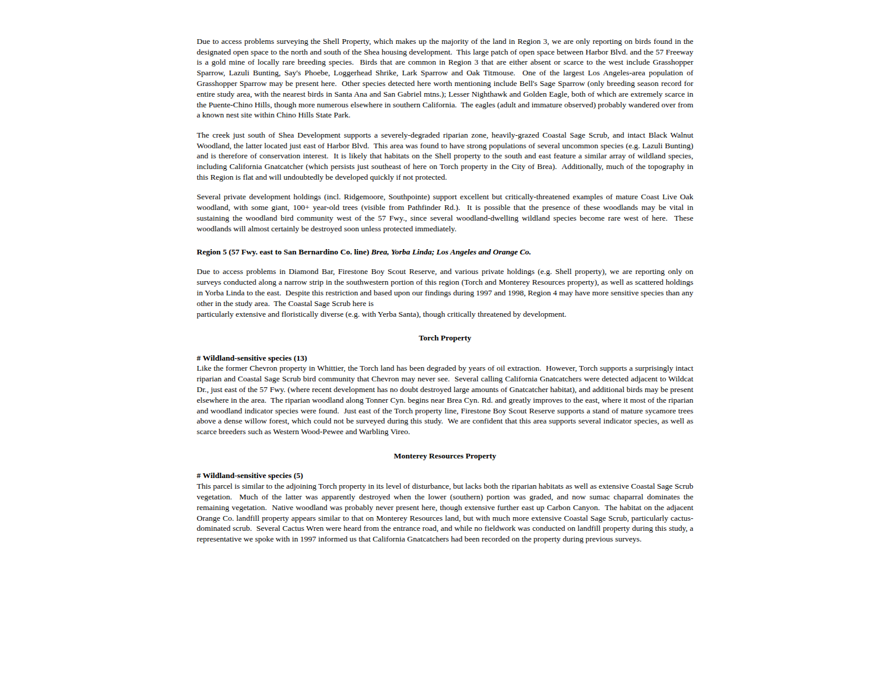Due to access problems surveying the Shell Property, which makes up the majority of the land in Region 3, we are only reporting on birds found in the designated open space to the north and south of the Shea housing development. This large patch of open space between Harbor Blvd. and the 57 Freeway is a gold mine of locally rare breeding species. Birds that are common in Region 3 that are either absent or scarce to the west include Grasshopper Sparrow, Lazuli Bunting, Say's Phoebe, Loggerhead Shrike, Lark Sparrow and Oak Titmouse. One of the largest Los Angeles-area population of Grasshopper Sparrow may be present here. Other species detected here worth mentioning include Bell's Sage Sparrow (only breeding season record for entire study area, with the nearest birds in Santa Ana and San Gabriel mtns.); Lesser Nighthawk and Golden Eagle, both of which are extremely scarce in the Puente-Chino Hills, though more numerous elsewhere in southern California. The eagles (adult and immature observed) probably wandered over from a known nest site within Chino Hills State Park.
The creek just south of Shea Development supports a severely-degraded riparian zone, heavily-grazed Coastal Sage Scrub, and intact Black Walnut Woodland, the latter located just east of Harbor Blvd. This area was found to have strong populations of several uncommon species (e.g. Lazuli Bunting) and is therefore of conservation interest. It is likely that habitats on the Shell property to the south and east feature a similar array of wildland species, including California Gnatcatcher (which persists just southeast of here on Torch property in the City of Brea). Additionally, much of the topography in this Region is flat and will undoubtedly be developed quickly if not protected.
Several private development holdings (incl. Ridgemoore, Southpointe) support excellent but critically-threatened examples of mature Coast Live Oak woodland, with some giant, 100+ year-old trees (visible from Pathfinder Rd.). It is possible that the presence of these woodlands may be vital in sustaining the woodland bird community west of the 57 Fwy., since several woodland-dwelling wildland species become rare west of here. These woodlands will almost certainly be destroyed soon unless protected immediately.
Region 5 (57 Fwy. east to San Bernardino Co. line) Brea, Yorba Linda; Los Angeles and Orange Co.
Due to access problems in Diamond Bar, Firestone Boy Scout Reserve, and various private holdings (e.g. Shell property), we are reporting only on surveys conducted along a narrow strip in the southwestern portion of this region (Torch and Monterey Resources property), as well as scattered holdings in Yorba Linda to the east. Despite this restriction and based upon our findings during 1997 and 1998, Region 4 may have more sensitive species than any other in the study area. The Coastal Sage Scrub here is
particularly extensive and floristically diverse (e.g. with Yerba Santa), though critically threatened by development.
Torch Property
# Wildland-sensitive species (13)
Like the former Chevron property in Whittier, the Torch land has been degraded by years of oil extraction. However, Torch supports a surprisingly intact riparian and Coastal Sage Scrub bird community that Chevron may never see. Several calling California Gnatcatchers were detected adjacent to Wildcat Dr., just east of the 57 Fwy. (where recent development has no doubt destroyed large amounts of Gnatcatcher habitat), and additional birds may be present elsewhere in the area. The riparian woodland along Tonner Cyn. begins near Brea Cyn. Rd. and greatly improves to the east, where it most of the riparian and woodland indicator species were found. Just east of the Torch property line, Firestone Boy Scout Reserve supports a stand of mature sycamore trees above a dense willow forest, which could not be surveyed during this study. We are confident that this area supports several indicator species, as well as scarce breeders such as Western Wood-Pewee and Warbling Vireo.
Monterey Resources Property
# Wildland-sensitive species (5)
This parcel is similar to the adjoining Torch property in its level of disturbance, but lacks both the riparian habitats as well as extensive Coastal Sage Scrub vegetation. Much of the latter was apparently destroyed when the lower (southern) portion was graded, and now sumac chaparral dominates the remaining vegetation. Native woodland was probably never present here, though extensive further east up Carbon Canyon. The habitat on the adjacent Orange Co. landfill property appears similar to that on Monterey Resources land, but with much more extensive Coastal Sage Scrub, particularly cactus-dominated scrub. Several Cactus Wren were heard from the entrance road, and while no fieldwork was conducted on landfill property during this study, a representative we spoke with in 1997 informed us that California Gnatcatchers had been recorded on the property during previous surveys.